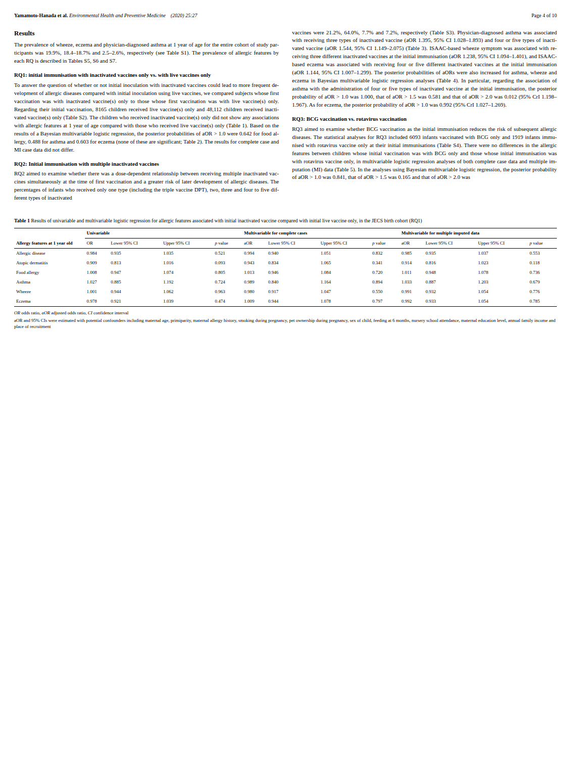Yamamoto-Hanada et al. Environmental Health and Preventive Medicine (2020) 25:27
Page 4 of 10
Results
The prevalence of wheeze, eczema and physician-diagnosed asthma at 1 year of age for the entire cohort of study participants was 19.9%, 18.4–18.7% and 2.5–2.6%, respectively (see Table S1). The prevalence of allergic features by each RQ is described in Tables S5, S6 and S7.
RQ1: initial immunisation with inactivated vaccines only vs. with live vaccines only
To answer the question of whether or not initial inoculation with inactivated vaccines could lead to more frequent development of allergic diseases compared with initial inoculation using live vaccines, we compared subjects whose first vaccination was with inactivated vaccine(s) only to those whose first vaccination was with live vaccine(s) only. Regarding their initial vaccination, 8165 children received live vaccine(s) only and 48,112 children received inactivated vaccine(s) only (Table S2). The children who received inactivated vaccine(s) only did not show any associations with allergic features at 1 year of age compared with those who received live vaccine(s) only (Table 1). Based on the results of a Bayesian multivariable logistic regression, the posterior probabilities of aOR > 1.0 were 0.642 for food allergy, 0.488 for asthma and 0.603 for eczema (none of these are significant; Table 2). The results for complete case and MI case data did not differ.
RQ2: Initial immunisation with multiple inactivated vaccines
RQ2 aimed to examine whether there was a dose-dependent relationship between receiving multiple inactivated vaccines simultaneously at the time of first vaccination and a greater risk of later development of allergic diseases. The percentages of infants who received only one type (including the triple vaccine DPT), two, three and four to five different types of inactivated
vaccines were 21.2%, 64.0%, 7.7% and 7.2%, respectively (Table S3). Physician-diagnosed asthma was associated with receiving three types of inactivated vaccine (aOR 1.395, 95% CI 1.028–1.893) and four or five types of inactivated vaccine (aOR 1.544, 95% CI 1.149–2.075) (Table 3). ISAAC-based wheeze symptom was associated with receiving three different inactivated vaccines at the initial immunisation (aOR 1.238, 95% CI 1.094–1.401), and ISAAC-based eczema was associated with receiving four or five different inactivated vaccines at the initial immunisation (aOR 1.144, 95% CI 1.007–1.299). The posterior probabilities of aORs were also increased for asthma, wheeze and eczema in Bayesian multivariable logistic regression analyses (Table 4). In particular, regarding the association of asthma with the administration of four or five types of inactivated vaccine at the initial immunisation, the posterior probability of aOR > 1.0 was 1.000, that of aOR > 1.5 was 0.581 and that of aOR > 2.0 was 0.012 (95% CrI 1.198–1.967). As for eczema, the posterior probability of aOR > 1.0 was 0.992 (95% CrI 1.027–1.269).
RQ3: BCG vaccination vs. rotavirus vaccination
RQ3 aimed to examine whether BCG vaccination as the initial immunisation reduces the risk of subsequent allergic diseases. The statistical analyses for RQ3 included 6093 infants vaccinated with BCG only and 1919 infants immunised with rotavirus vaccine only at their initial immunisations (Table S4). There were no differences in the allergic features between children whose initial vaccination was with BCG only and those whose initial immunisation was with rotavirus vaccine only, in multivariable logistic regression analyses of both complete case data and multiple imputation (MI) data (Table 5). In the analyses using Bayesian multivariable logistic regression, the posterior probability of aOR > 1.0 was 0.841, that of aOR > 1.5 was 0.165 and that of aOR > 2.0 was
Table 1 Results of univariable and multivariable logistic regression for allergic features associated with initial inactivated vaccine compared with initial live vaccine only, in the JECS birth cohort (RQ1)
| Allergy features at 1 year old | Univariable | Multivariable for complete cases | Multivariable for multiple imputed data |
| --- | --- | --- | --- |
| OR | Lower 95% CI | Upper 95% CI | p value | aOR | Lower 95% CI | Upper 95% CI | p value | aOR | Lower 95% CI | Upper 95% CI | p value |
| Allergic disease | 0.984 | 0.935 | 1.035 | 0.521 | 0.994 | 0.940 | 1.051 | 0.832 | 0.985 | 0.935 | 1.037 | 0.553 |
| Atopic dermatitis | 0.909 | 0.813 | 1.016 | 0.093 | 0.943 | 0.834 | 1.065 | 0.341 | 0.914 | 0.816 | 1.023 | 0.118 |
| Food allergy | 1.008 | 0.947 | 1.074 | 0.805 | 1.013 | 0.946 | 1.084 | 0.720 | 1.011 | 0.948 | 1.078 | 0.736 |
| Asthma | 1.027 | 0.885 | 1.192 | 0.724 | 0.989 | 0.840 | 1.164 | 0.894 | 1.033 | 0.887 | 1.203 | 0.679 |
| Wheeze | 1.001 | 0.944 | 1.062 | 0.963 | 0.980 | 0.917 | 1.047 | 0.550 | 0.991 | 0.932 | 1.054 | 0.776 |
| Eczema | 0.978 | 0.921 | 1.039 | 0.474 | 1.009 | 0.944 | 1.078 | 0.797 | 0.992 | 0.933 | 1.054 | 0.785 |
OR odds ratio, aOR adjusted odds ratio, CI confidence interval
aOR and 95% CIs were estimated with potential confounders including maternal age, primiparity, maternal allergy history, smoking during pregnancy, pet ownership during pregnancy, sex of child, feeding at 6 months, nursery school attendance, maternal education level, annual family income and place of recruitment